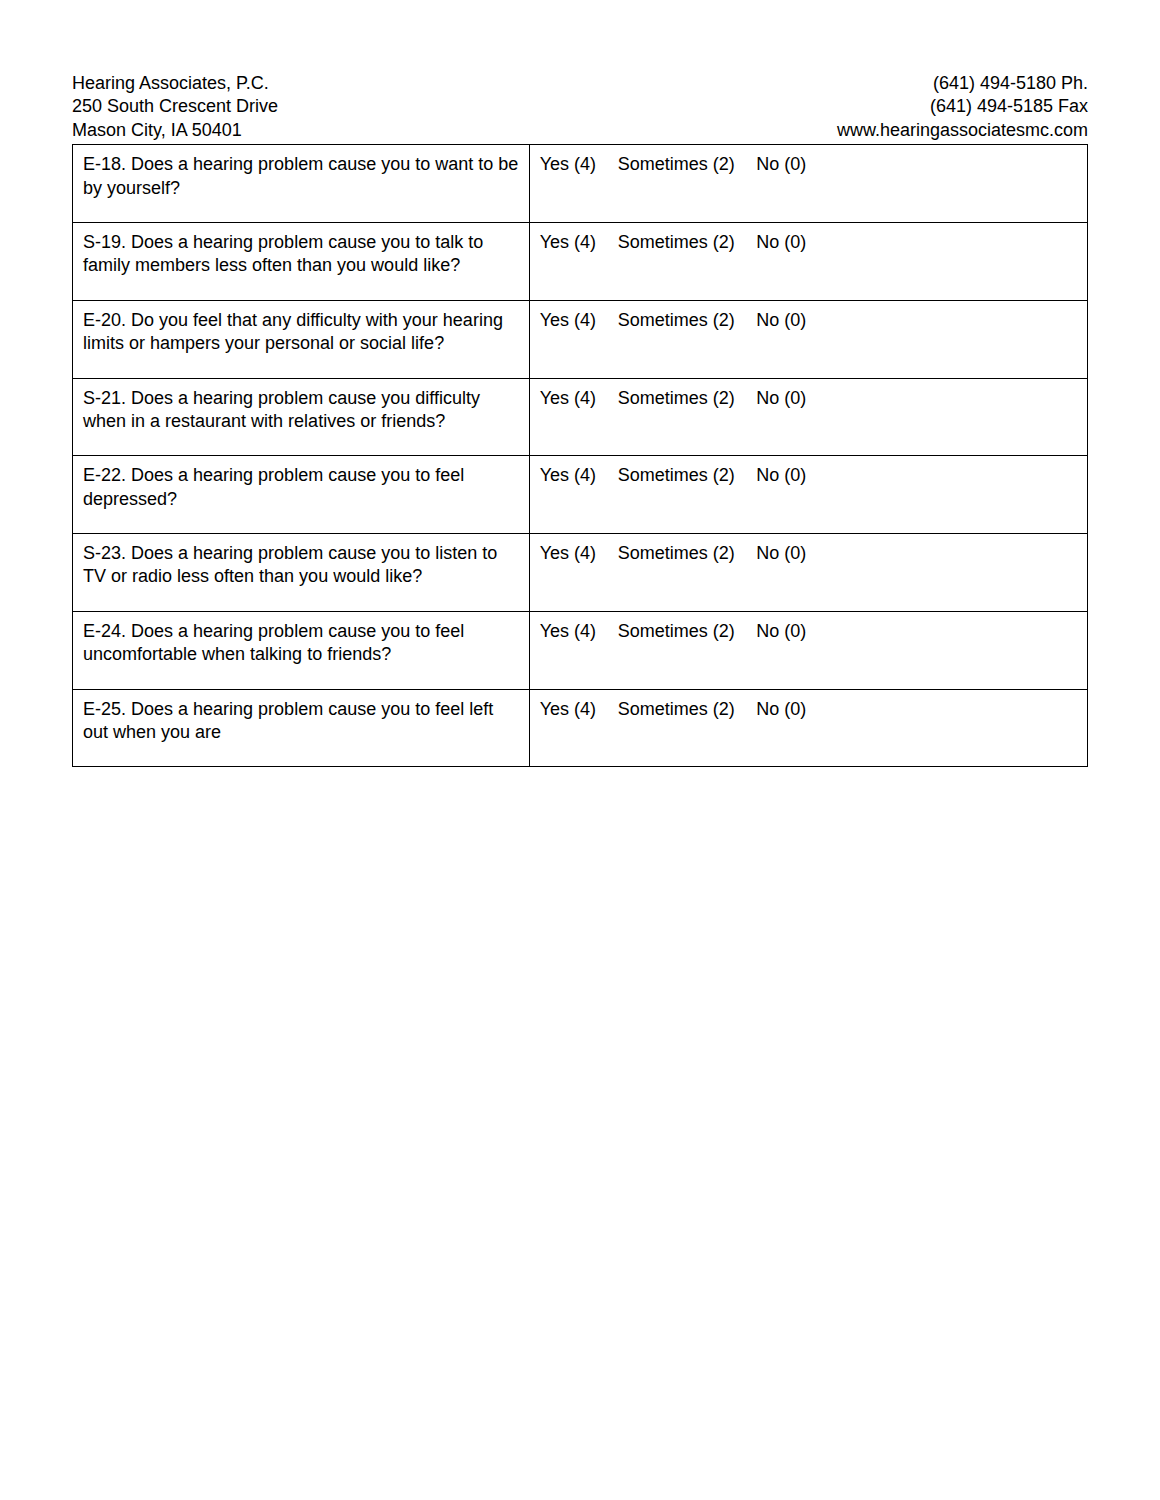| Hearing Associates, P.C. | (641) 494-5180 Ph. |
| 250 South Crescent Drive | (641) 494-5185 Fax |
| Mason City, IA 50401 | www.hearingassociatesmc.com |
| E-18. Does a hearing problem cause you to want to be by yourself? | Yes (4) Sometimes (2) No (0) |
| S-19. Does a hearing problem cause you to talk to family members less often than you would like? | Yes (4) Sometimes (2) No (0) |
| E-20. Do you feel that any difficulty with your hearing limits or hampers your personal or social life? | Yes (4) Sometimes (2) No (0) |
| S-21. Does a hearing problem cause you difficulty when in a restaurant with relatives or friends? | Yes (4) Sometimes (2) No (0) |
| E-22. Does a hearing problem cause you to feel depressed? | Yes (4) Sometimes (2) No (0) |
| S-23. Does a hearing problem cause you to listen to TV or radio less often than you would like? | Yes (4) Sometimes (2) No (0) |
| E-24. Does a hearing problem cause you to feel uncomfortable when talking to friends? | Yes (4) Sometimes (2) No (0) |
| E-25. Does a hearing problem cause you to feel left out when you are | Yes (4) Sometimes (2) No (0) |